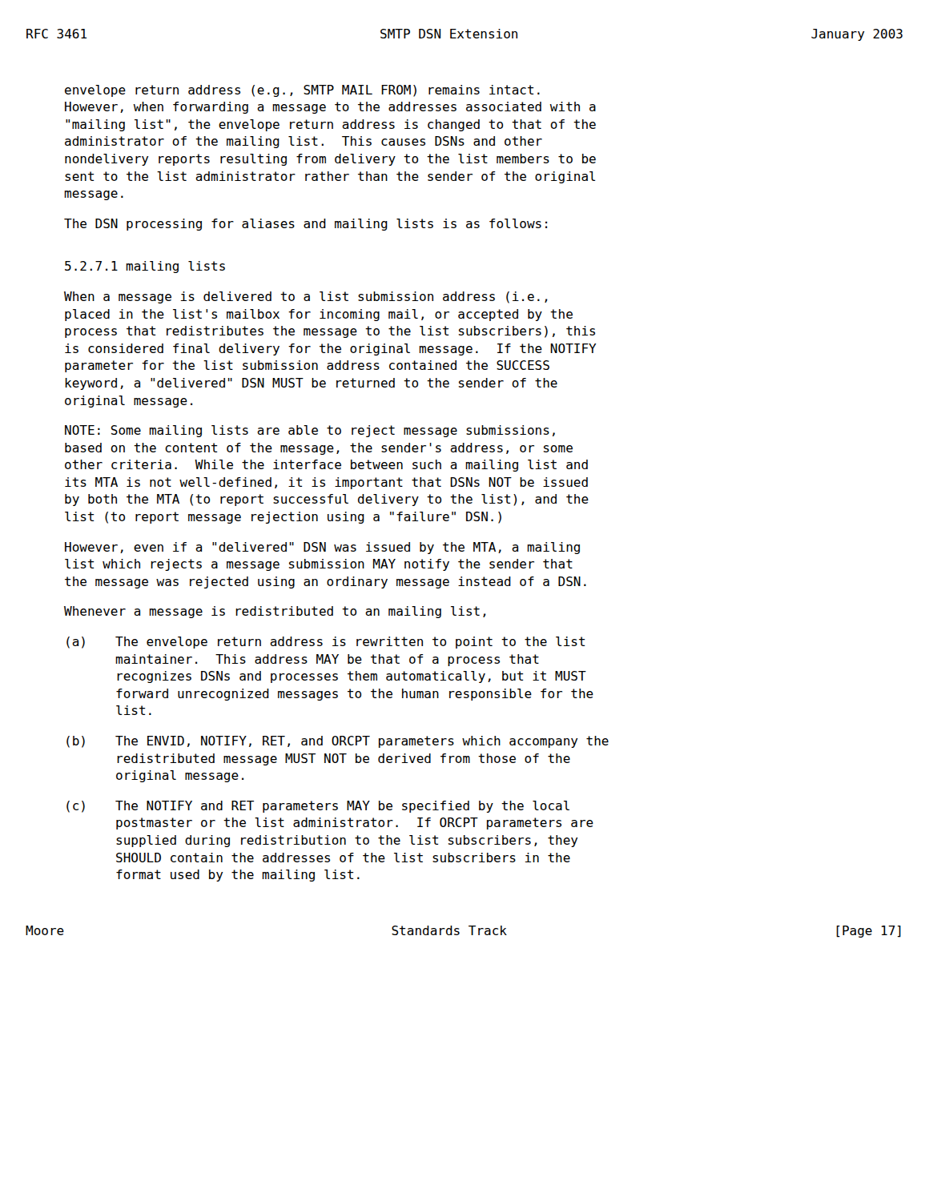RFC 3461 SMTP DSN Extension January 2003
envelope return address (e.g., SMTP MAIL FROM) remains intact. However, when forwarding a message to the addresses associated with a "mailing list", the envelope return address is changed to that of the administrator of the mailing list. This causes DSNs and other nondelivery reports resulting from delivery to the list members to be sent to the list administrator rather than the sender of the original message.
The DSN processing for aliases and mailing lists is as follows:
5.2.7.1 mailing lists
When a message is delivered to a list submission address (i.e., placed in the list's mailbox for incoming mail, or accepted by the process that redistributes the message to the list subscribers), this is considered final delivery for the original message. If the NOTIFY parameter for the list submission address contained the SUCCESS keyword, a "delivered" DSN MUST be returned to the sender of the original message.
NOTE: Some mailing lists are able to reject message submissions, based on the content of the message, the sender's address, or some other criteria. While the interface between such a mailing list and its MTA is not well-defined, it is important that DSNs NOT be issued by both the MTA (to report successful delivery to the list), and the list (to report message rejection using a "failure" DSN.)
However, even if a "delivered" DSN was issued by the MTA, a mailing list which rejects a message submission MAY notify the sender that the message was rejected using an ordinary message instead of a DSN.
Whenever a message is redistributed to an mailing list,
(a) The envelope return address is rewritten to point to the list maintainer. This address MAY be that of a process that recognizes DSNs and processes them automatically, but it MUST forward unrecognized messages to the human responsible for the list.
(b) The ENVID, NOTIFY, RET, and ORCPT parameters which accompany the redistributed message MUST NOT be derived from those of the original message.
(c) The NOTIFY and RET parameters MAY be specified by the local postmaster or the list administrator. If ORCPT parameters are supplied during redistribution to the list subscribers, they SHOULD contain the addresses of the list subscribers in the format used by the mailing list.
Moore Standards Track [Page 17]